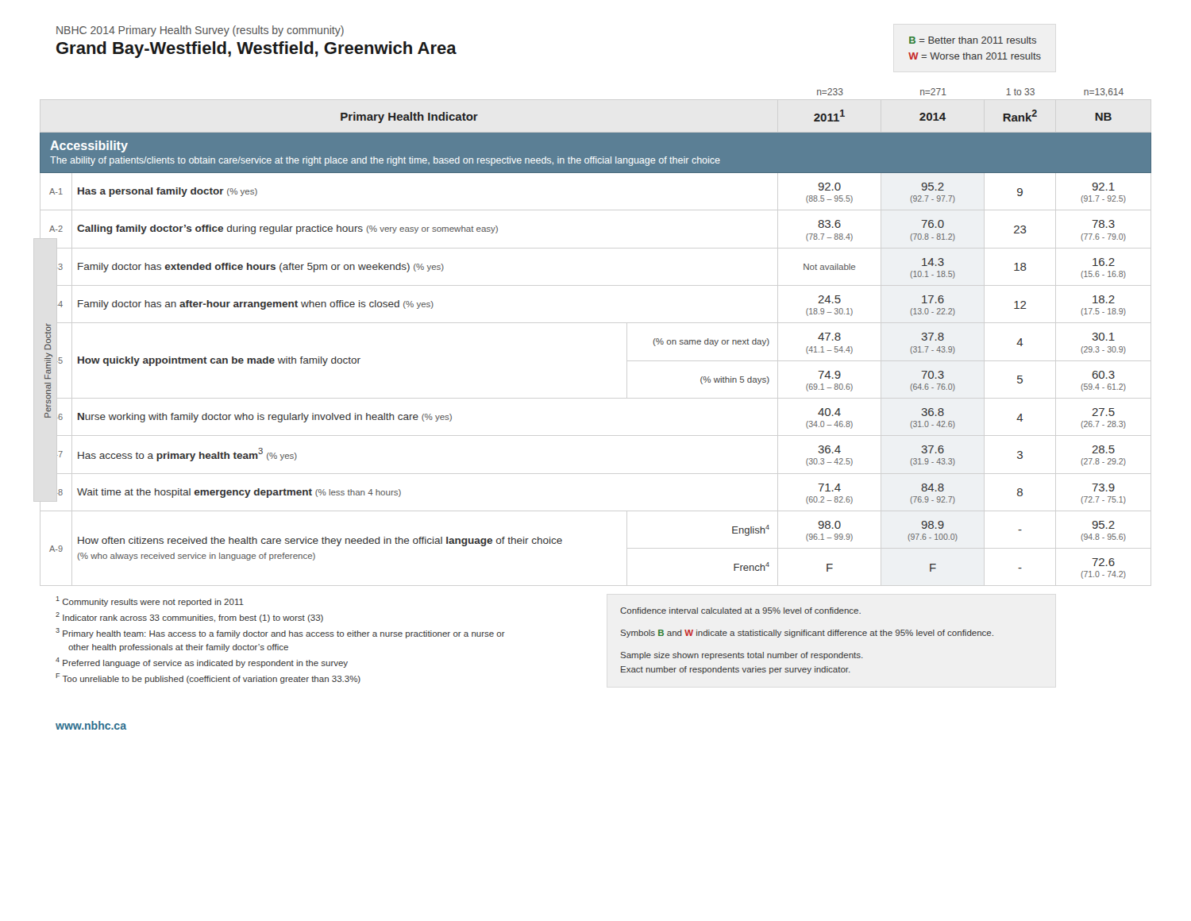Personal Family Doctor
NBHC 2014 Primary Health Survey (results by community)
Grand Bay-Westfield, Westfield, Greenwich Area
B = Better than 2011 results
W = Worse than 2011 results
n=233 n=271 1 to 33 n=13,614
| Primary Health Indicator | 2011 1 | 2014 | Rank 2 | NB |
| --- | --- | --- | --- | --- |
| Accessibility The ability of patients/clients to obtain care/service at the right place and the right time, based on respective needs, in the official language of their choice |
| A-1 | Has a personal family doctor (% yes) | 92.0 (88.5 – 95.5) | 95.2 (92.7 - 97.7) | 9 | 92.1 (91.7 - 92.5) |
| A-2 | Calling family doctor’s office during regular practice hours (% very easy or somewhat easy) | 83.6 (78.7 – 88.4) | 76.0 (70.8 - 81.2) | 23 | 78.3 (77.6 - 79.0) |
| A-3 | Family doctor has extended office hours (after 5pm or on weekends) (% yes) | Not available | 14.3 (10.1 - 18.5) | 18 | 16.2 (15.6 - 16.8) |
| A-4 | Family doctor has an after-hour arrangement when office is closed (% yes) | 24.5 (18.9 – 30.1) | 17.6 (13.0 - 22.2) | 12 | 18.2 (17.5 - 18.9) |
| A-5 | How quickly appointment can be made with family doctor | (% on same day or next day) | 47.8 (41.1 – 54.4) | 37.8 (31.7 - 43.9) | 4 | 30.1 (29.3 - 30.9) |
| (% within 5 days) | 74.9 (69.1 – 80.6) | 70.3 (64.6 - 76.0) | 5 | 60.3 (59.4 - 61.2) |
| A-6 | N urse working with family doctor who is regularly involved in health care (% yes) | 40.4 (34.0 – 46.8) | 36.8 (31.0 - 42.6) | 4 | 27.5 (26.7 - 28.3) |
| A-7 | Has access to a primary health team 3 (% yes) | 36.4 (30.3 – 42.5) | 37.6 (31.9 - 43.3) | 3 | 28.5 (27.8 - 29.2) |
| A-8 | Wait time at the hospital emergency department (% less than 4 hours) | 71.4 (60.2 – 82.6) | 84.8 (76.9 - 92.7) | 8 | 73.9 (72.7 - 75.1) |
| A-9 | How often citizens received the health care service they needed in the official language of their choice (% who always received service in language of preference) | English 4 | 98.0 (96.1 – 99.9) | 98.9 (97.6 - 100.0) | - | 95.2 (94.8 - 95.6) |
| French 4 | F | F | - | 72.6 (71.0 - 74.2) |
1 Community results were not reported in 2011
2 Indicator rank across 33 communities, from best (1) to worst (33)
3 Primary health team: Has access to a family doctor and has access to either a nurse practitioner or a nurse or
other health professionals at their family doctor’s office
4 Preferred language of service as indicated by respondent in the survey
F Too unreliable to be published (coefficient of variation greater than 33.3%)
Confidence interval calculated at a 95% level of confidence.
Symbols B and W indicate a statistically significant difference at the 95% level of confidence.
Sample size shown represents total number of respondents.
Exact number of respondents varies per survey indicator.
www.nbhc.ca